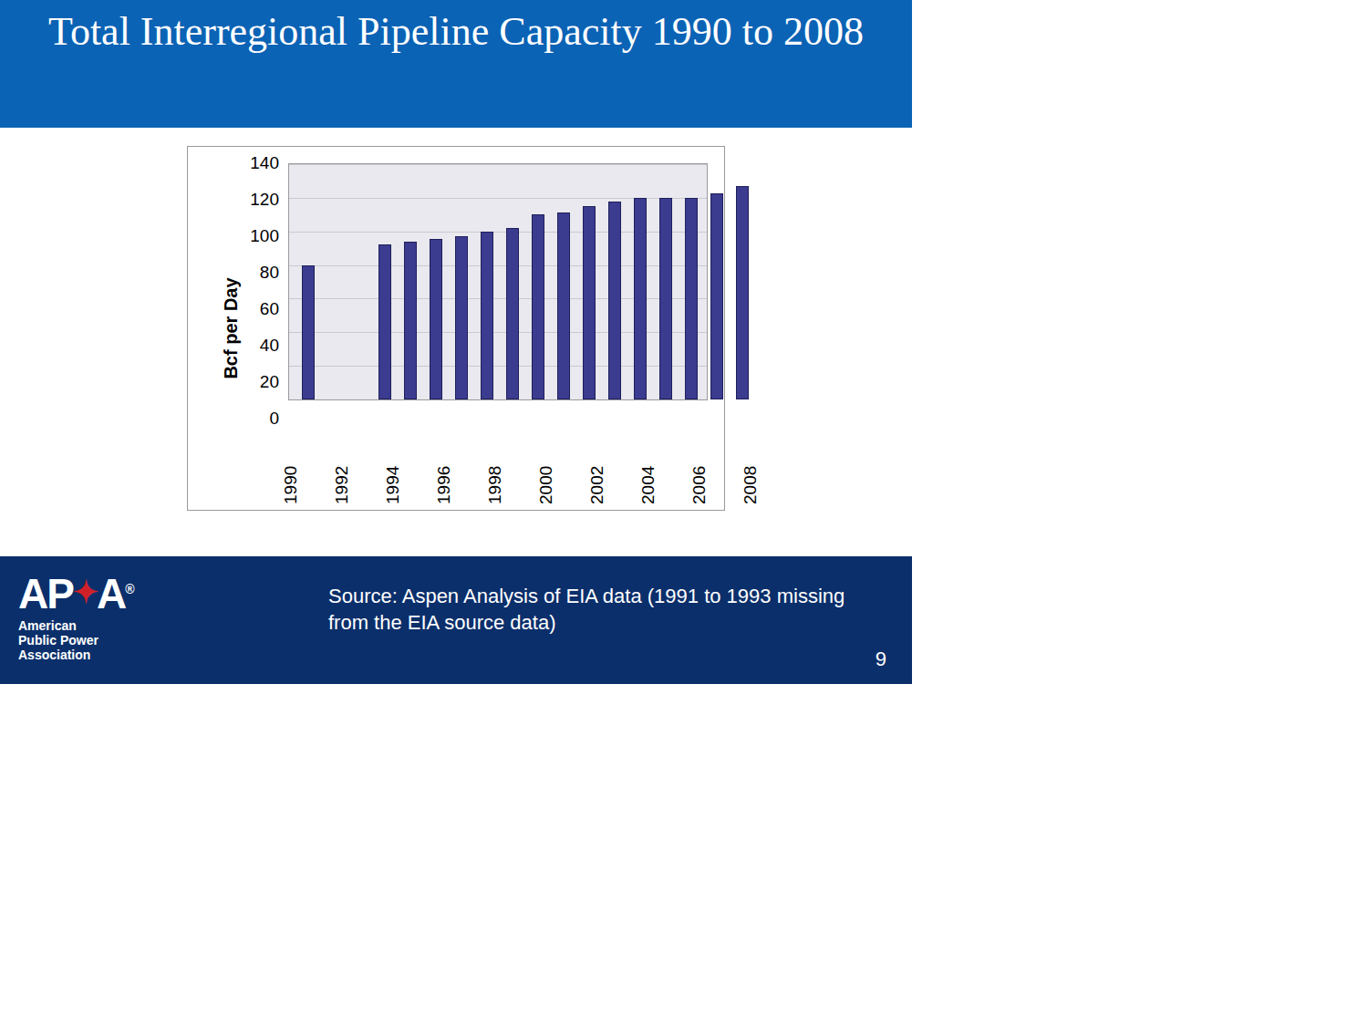Total Interregional Pipeline Capacity 1990 to 2008
140
120
100
80
60
40
20
0
Bcf per Day
1990 1992 1994 1996 1998 2000 2002 2004 2006 2008
AP✦A®
American
Public Power
Association
Source: Aspen Analysis of EIA data (1991 to 1993 missing from the EIA source data)
9